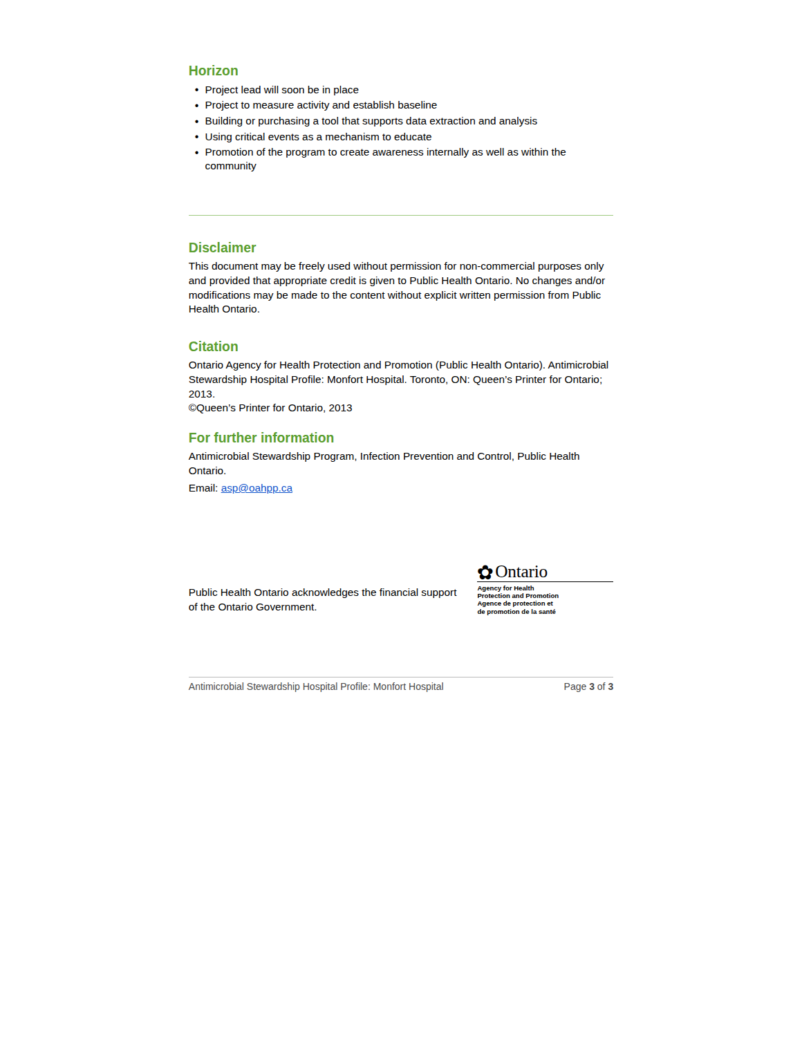Horizon
Project lead will soon be in place
Project to measure activity and establish baseline
Building or purchasing a tool that supports data extraction and analysis
Using critical events as a mechanism to educate
Promotion of the program to create awareness internally as well as within the community
Disclaimer
This document may be freely used without permission for non-commercial purposes only and provided that appropriate credit is given to Public Health Ontario. No changes and/or modifications may be made to the content without explicit written permission from Public Health Ontario.
Citation
Ontario Agency for Health Protection and Promotion (Public Health Ontario). Antimicrobial Stewardship Hospital Profile: Monfort Hospital. Toronto, ON: Queen’s Printer for Ontario; 2013.
©Queen’s Printer for Ontario, 2013
For further information
Antimicrobial Stewardship Program, Infection Prevention and Control, Public Health Ontario.
Email: asp@oahpp.ca
Public Health Ontario acknowledges the financial support of the Ontario Government.
✿ Ontario
Agency for Health
Protection and Promotion
Agence de protection et
de promotion de la santé
Antimicrobial Stewardship Hospital Profile: Monfort Hospital
Page 3 of 3